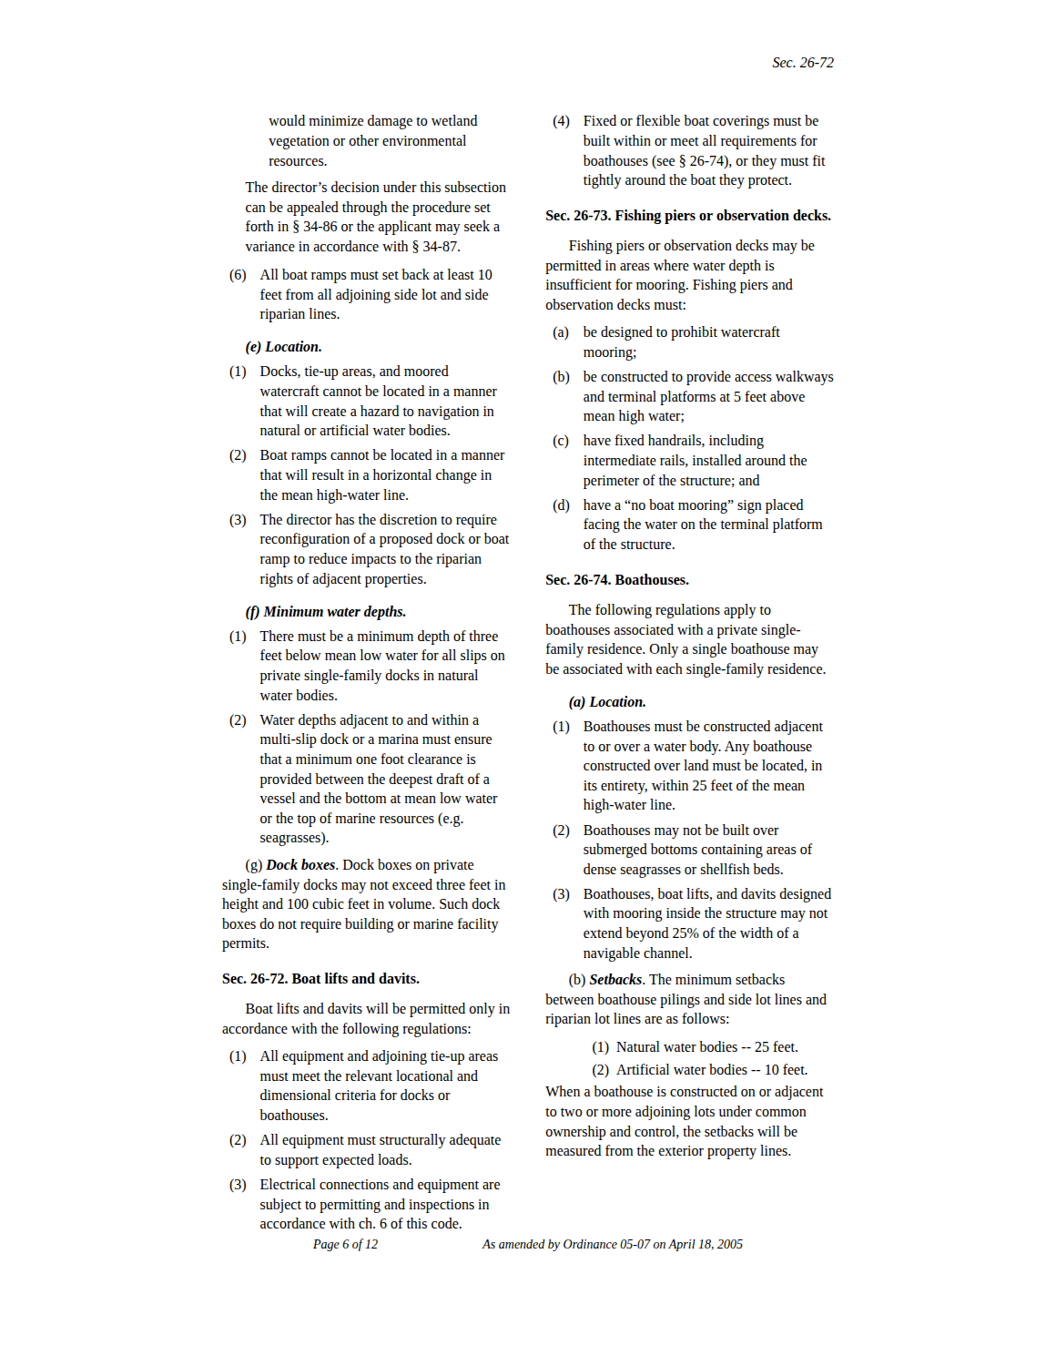Sec. 26-72
would minimize damage to wetland vegetation or other environmental resources.
The director’s decision under this subsection can be appealed through the procedure set forth in § 34-86 or the applicant may seek a variance in accordance with § 34-87.
(6) All boat ramps must set back at least 10 feet from all adjoining side lot and side riparian lines.
(e) Location.
(1) Docks, tie-up areas, and moored watercraft cannot be located in a manner that will create a hazard to navigation in natural or artificial water bodies.
(2) Boat ramps cannot be located in a manner that will result in a horizontal change in the mean high-water line.
(3) The director has the discretion to require reconfiguration of a proposed dock or boat ramp to reduce impacts to the riparian rights of adjacent properties.
(f) Minimum water depths.
(1) There must be a minimum depth of three feet below mean low water for all slips on private single-family docks in natural water bodies.
(2) Water depths adjacent to and within a multi-slip dock or a marina must ensure that a minimum one foot clearance is provided between the deepest draft of a vessel and the bottom at mean low water or the top of marine resources (e.g. seagrasses).
(g) Dock boxes. Dock boxes on private single-family docks may not exceed three feet in height and 100 cubic feet in volume. Such dock boxes do not require building or marine facility permits.
Sec. 26-72. Boat lifts and davits.
Boat lifts and davits will be permitted only in accordance with the following regulations:
(1) All equipment and adjoining tie-up areas must meet the relevant locational and dimensional criteria for docks or boathouses.
(2) All equipment must structurally adequate to support expected loads.
(3) Electrical connections and equipment are subject to permitting and inspections in accordance with ch. 6 of this code.
(4) Fixed or flexible boat coverings must be built within or meet all requirements for boathouses (see § 26-74), or they must fit tightly around the boat they protect.
Sec. 26-73. Fishing piers or observation decks.
Fishing piers or observation decks may be permitted in areas where water depth is insufficient for mooring. Fishing piers and observation decks must:
(a) be designed to prohibit watercraft mooring;
(b) be constructed to provide access walkways and terminal platforms at 5 feet above mean high water;
(c) have fixed handrails, including intermediate rails, installed around the perimeter of the structure; and
(d) have a “no boat mooring” sign placed facing the water on the terminal platform of the structure.
Sec. 26-74. Boathouses.
The following regulations apply to boathouses associated with a private single-family residence. Only a single boathouse may be associated with each single-family residence.
(a) Location.
(1) Boathouses must be constructed adjacent to or over a water body. Any boathouse constructed over land must be located, in its entirety, within 25 feet of the mean high-water line.
(2) Boathouses may not be built over submerged bottoms containing areas of dense seagrasses or shellfish beds.
(3) Boathouses, boat lifts, and davits designed with mooring inside the structure may not extend beyond 25% of the width of a navigable channel.
(b) Setbacks. The minimum setbacks between boathouse pilings and side lot lines and riparian lot lines are as follows:
(1) Natural water bodies -- 25 feet.
(2) Artificial water bodies -- 10 feet.
When a boathouse is constructed on or adjacent to two or more adjoining lots under common ownership and control, the setbacks will be measured from the exterior property lines.
Page 6 of 12 As amended by Ordinance 05-07 on April 18, 2005